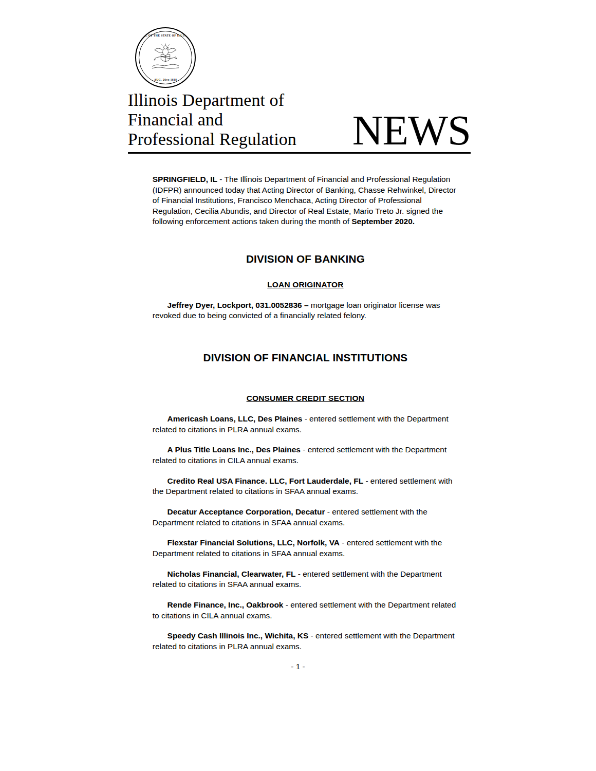SEAL OF THE STATE OF ILLINOIS
AUG. 26TH 1818
Illinois Department of Financial and
Professional Regulation
NEWS
SPRINGFIELD, IL - The Illinois Department of Financial and Professional Regulation (IDFPR) announced today that Acting Director of Banking, Chasse Rehwinkel, Director of Financial Institutions, Francisco Menchaca, Acting Director of Professional Regulation, Cecilia Abundis, and Director of Real Estate, Mario Treto Jr. signed the following enforcement actions taken during the month of September 2020.
DIVISION OF BANKING
LOAN ORIGINATOR
Jeffrey Dyer, Lockport, 031.0052836 – mortgage loan originator license was revoked due to being convicted of a financially related felony.
DIVISION OF FINANCIAL INSTITUTIONS
CONSUMER CREDIT SECTION
Americash Loans, LLC, Des Plaines - entered settlement with the Department related to citations in PLRA annual exams.
A Plus Title Loans Inc., Des Plaines - entered settlement with the Department related to citations in CILA annual exams.
Credito Real USA Finance. LLC, Fort Lauderdale, FL - entered settlement with the Department related to citations in SFAA annual exams.
Decatur Acceptance Corporation, Decatur - entered settlement with the Department related to citations in SFAA annual exams.
Flexstar Financial Solutions, LLC, Norfolk, VA - entered settlement with the Department related to citations in SFAA annual exams.
Nicholas Financial, Clearwater, FL - entered settlement with the Department related to citations in SFAA annual exams.
Rende Finance, Inc., Oakbrook - entered settlement with the Department related to citations in CILA annual exams.
Speedy Cash Illinois Inc., Wichita, KS - entered settlement with the Department related to citations in PLRA annual exams.
- 1 -